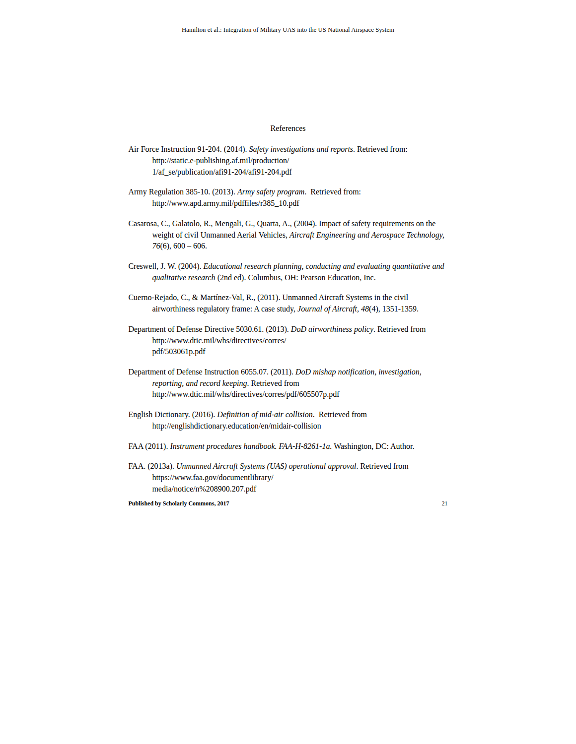Hamilton et al.: Integration of Military UAS into the US National Airspace System
References
Air Force Instruction 91-204. (2014). Safety investigations and reports. Retrieved from: http://static.e-publishing.af.mil/production/
1/af_se/publication/afi91-204/afi91-204.pdf
Army Regulation 385-10. (2013). Army safety program. Retrieved from: http://www.apd.army.mil/pdffiles/r385_10.pdf
Casarosa, C., Galatolo, R., Mengali, G., Quarta, A., (2004). Impact of safety requirements on the weight of civil Unmanned Aerial Vehicles, Aircraft Engineering and Aerospace Technology, 76(6), 600 – 606.
Creswell, J. W. (2004). Educational research planning, conducting and evaluating quantitative and qualitative research (2nd ed). Columbus, OH: Pearson Education, Inc.
Cuerno-Rejado, C., & Martínez-Val, R., (2011). Unmanned Aircraft Systems in the civil airworthiness regulatory frame: A case study, Journal of Aircraft, 48(4), 1351-1359.
Department of Defense Directive 5030.61. (2013). DoD airworthiness policy. Retrieved from http://www.dtic.mil/whs/directives/corres/
pdf/503061p.pdf
Department of Defense Instruction 6055.07. (2011). DoD mishap notification, investigation, reporting, and record keeping. Retrieved from http://www.dtic.mil/whs/directives/corres/pdf/605507p.pdf
English Dictionary. (2016). Definition of mid-air collision. Retrieved from http://englishdictionary.education/en/midair-collision
FAA (2011). Instrument procedures handbook. FAA-H-8261-1a. Washington, DC: Author.
FAA. (2013a). Unmanned Aircraft Systems (UAS) operational approval. Retrieved from https://www.faa.gov/documentlibrary/
media/notice/n%208900.207.pdf
Published by Scholarly Commons, 2017 21